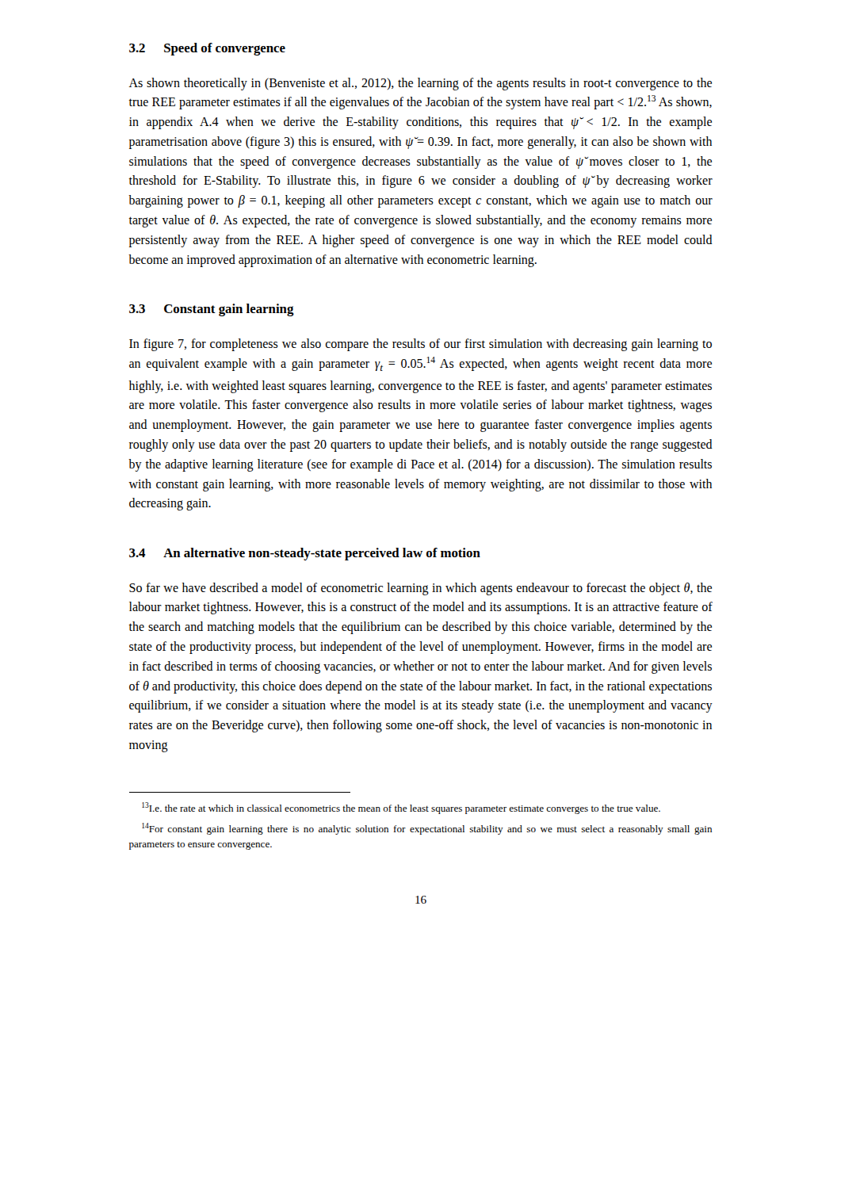3.2 Speed of convergence
As shown theoretically in (Benveniste et al., 2012), the learning of the agents results in root-t convergence to the true REE parameter estimates if all the eigenvalues of the Jacobian of the system have real part < 1/2.13 As shown, in appendix A.4 when we derive the E-stability conditions, this requires that ψ̆ < 1/2. In the example parametrisation above (figure 3) this is ensured, with ψ̆ = 0.39. In fact, more generally, it can also be shown with simulations that the speed of convergence decreases substantially as the value of ψ̆ moves closer to 1, the threshold for E-Stability. To illustrate this, in figure 6 we consider a doubling of ψ̆ by decreasing worker bargaining power to β = 0.1, keeping all other parameters except c constant, which we again use to match our target value of θ. As expected, the rate of convergence is slowed substantially, and the economy remains more persistently away from the REE. A higher speed of convergence is one way in which the REE model could become an improved approximation of an alternative with econometric learning.
3.3 Constant gain learning
In figure 7, for completeness we also compare the results of our first simulation with decreasing gain learning to an equivalent example with a gain parameter γt = 0.05.14 As expected, when agents weight recent data more highly, i.e. with weighted least squares learning, convergence to the REE is faster, and agents' parameter estimates are more volatile. This faster convergence also results in more volatile series of labour market tightness, wages and unemployment. However, the gain parameter we use here to guarantee faster convergence implies agents roughly only use data over the past 20 quarters to update their beliefs, and is notably outside the range suggested by the adaptive learning literature (see for example di Pace et al. (2014) for a discussion). The simulation results with constant gain learning, with more reasonable levels of memory weighting, are not dissimilar to those with decreasing gain.
3.4 An alternative non-steady-state perceived law of motion
So far we have described a model of econometric learning in which agents endeavour to forecast the object θ, the labour market tightness. However, this is a construct of the model and its assumptions. It is an attractive feature of the search and matching models that the equilibrium can be described by this choice variable, determined by the state of the productivity process, but independent of the level of unemployment. However, firms in the model are in fact described in terms of choosing vacancies, or whether or not to enter the labour market. And for given levels of θ and productivity, this choice does depend on the state of the labour market. In fact, in the rational expectations equilibrium, if we consider a situation where the model is at its steady state (i.e. the unemployment and vacancy rates are on the Beveridge curve), then following some one-off shock, the level of vacancies is non-monotonic in moving
13I.e. the rate at which in classical econometrics the mean of the least squares parameter estimate converges to the true value.
14For constant gain learning there is no analytic solution for expectational stability and so we must select a reasonably small gain parameters to ensure convergence.
16